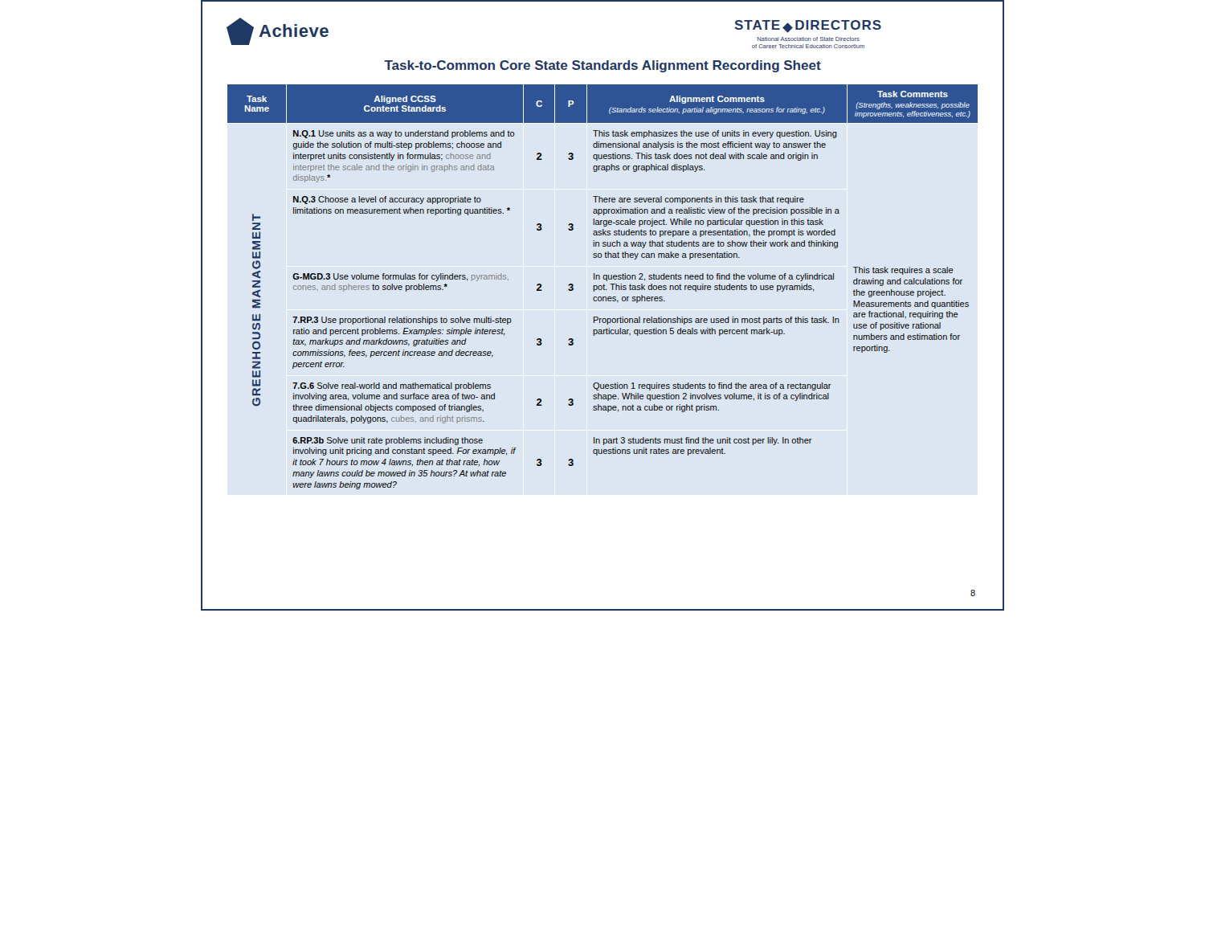Achieve
STATE DIRECTORS
National Association of State Directors
of Career Technical Education Consortium
Task-to-Common Core State Standards Alignment Recording Sheet
| Task Name | Aligned CCSS Content Standards | C | P | Alignment Comments (Standards selection, partial alignments, reasons for rating, etc.) | Task Comments (Strengths, weaknesses, possible improvements, effectiveness, etc.) |
| --- | --- | --- | --- | --- | --- |
| GREENHOUSE MANAGEMENT | N.Q.1 Use units as a way to understand problems and to guide the solution of multi-step problems; choose and interpret units consistently in formulas; choose and interpret the scale and the origin in graphs and data displays. * | 2 | 3 | This task emphasizes the use of units in every question. Using dimensional analysis is the most efficient way to answer the questions. This task does not deal with scale and origin in graphs or graphical displays. | This task requires a scale drawing and calculations for the greenhouse project. Measurements and quantities are fractional, requiring the use of positive rational numbers and estimation for reporting. |
| N.Q.3 Choose a level of accuracy appropriate to limitations on measurement when reporting quantities. * | 3 | 3 | There are several components in this task that require approximation and a realistic view of the precision possible in a large-scale project. While no particular question in this task asks students to prepare a presentation, the prompt is worded in such a way that students are to show their work and thinking so that they can make a presentation. |
| G-MGD.3 Use volume formulas for cylinders, pyramids, cones, and spheres to solve problems. * | 2 | 3 | In question 2, students need to find the volume of a cylindrical pot. This task does not require students to use pyramids, cones, or spheres. |
| 7.RP.3 Use proportional relationships to solve multi-step ratio and percent problems. Examples: simple interest, tax, markups and markdowns, gratuities and commissions, fees, percent increase and decrease, percent error. | 3 | 3 | Proportional relationships are used in most parts of this task. In particular, question 5 deals with percent mark-up. |
| 7.G.6 Solve real-world and mathematical problems involving area, volume and surface area of two- and three dimensional objects composed of triangles, quadrilaterals, polygons, cubes, and right prisms . | 2 | 3 | Question 1 requires students to find the area of a rectangular shape. While question 2 involves volume, it is of a cylindrical shape, not a cube or right prism. |
| 6.RP.3b Solve unit rate problems including those involving unit pricing and constant speed. For example, if it took 7 hours to mow 4 lawns, then at that rate, how many lawns could be mowed in 35 hours? At what rate were lawns being mowed? | 3 | 3 | In part 3 students must find the unit cost per lily. In other questions unit rates are prevalent. |
8